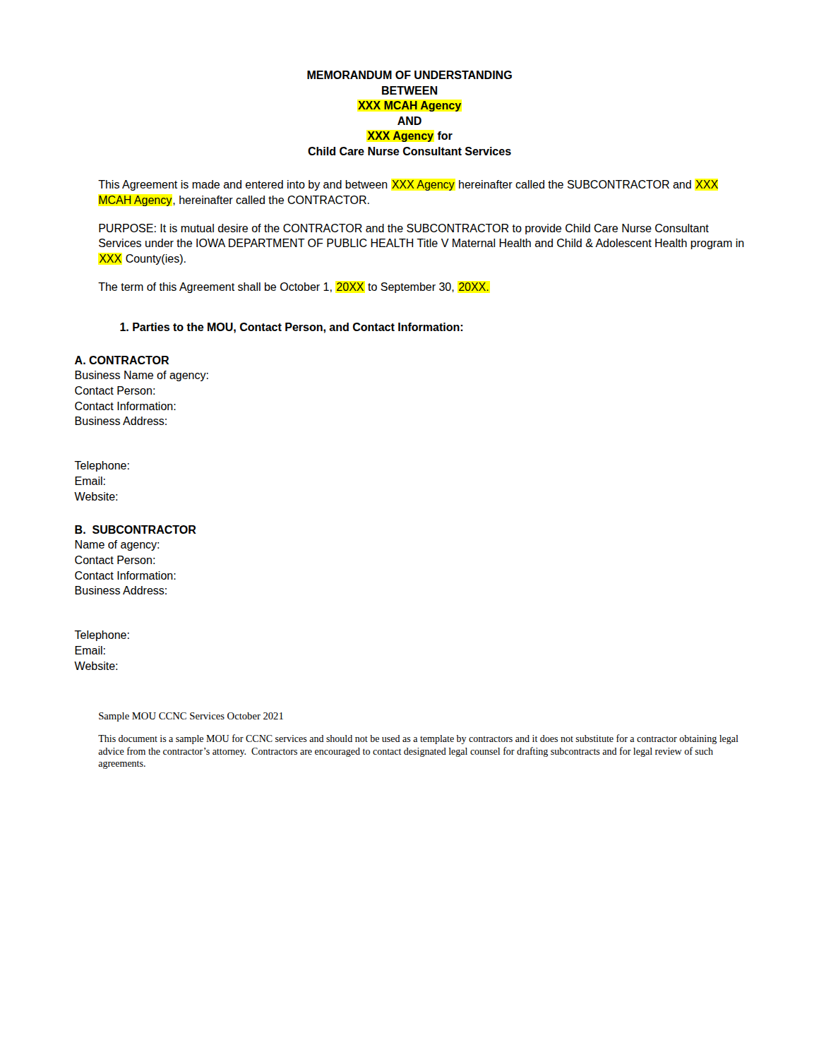MEMORANDUM OF UNDERSTANDING
BETWEEN
XXX MCAH Agency
AND
XXX Agency for
Child Care Nurse Consultant Services
This Agreement is made and entered into by and between XXX Agency hereinafter called the SUBCONTRACTOR and XXX MCAH Agency, hereinafter called the CONTRACTOR.
PURPOSE: It is mutual desire of the CONTRACTOR and the SUBCONTRACTOR to provide Child Care Nurse Consultant Services under the IOWA DEPARTMENT OF PUBLIC HEALTH Title V Maternal Health and Child & Adolescent Health program in XXX County(ies).
The term of this Agreement shall be October 1, 20XX to September 30, 20XX.
Parties to the MOU, Contact Person, and Contact Information:
A. CONTRACTOR
Business Name of agency:
Contact Person:
Contact Information:
Business Address:
Telephone:
Email:
Website:
B. SUBCONTRACTOR
Name of agency:
Contact Person:
Contact Information:
Business Address:
Telephone:
Email:
Website:
Sample MOU CCNC Services October 2021
This document is a sample MOU for CCNC services and should not be used as a template by contractors and it does not substitute for a contractor obtaining legal advice from the contractor’s attorney. Contractors are encouraged to contact designated legal counsel for drafting subcontracts and for legal review of such agreements.